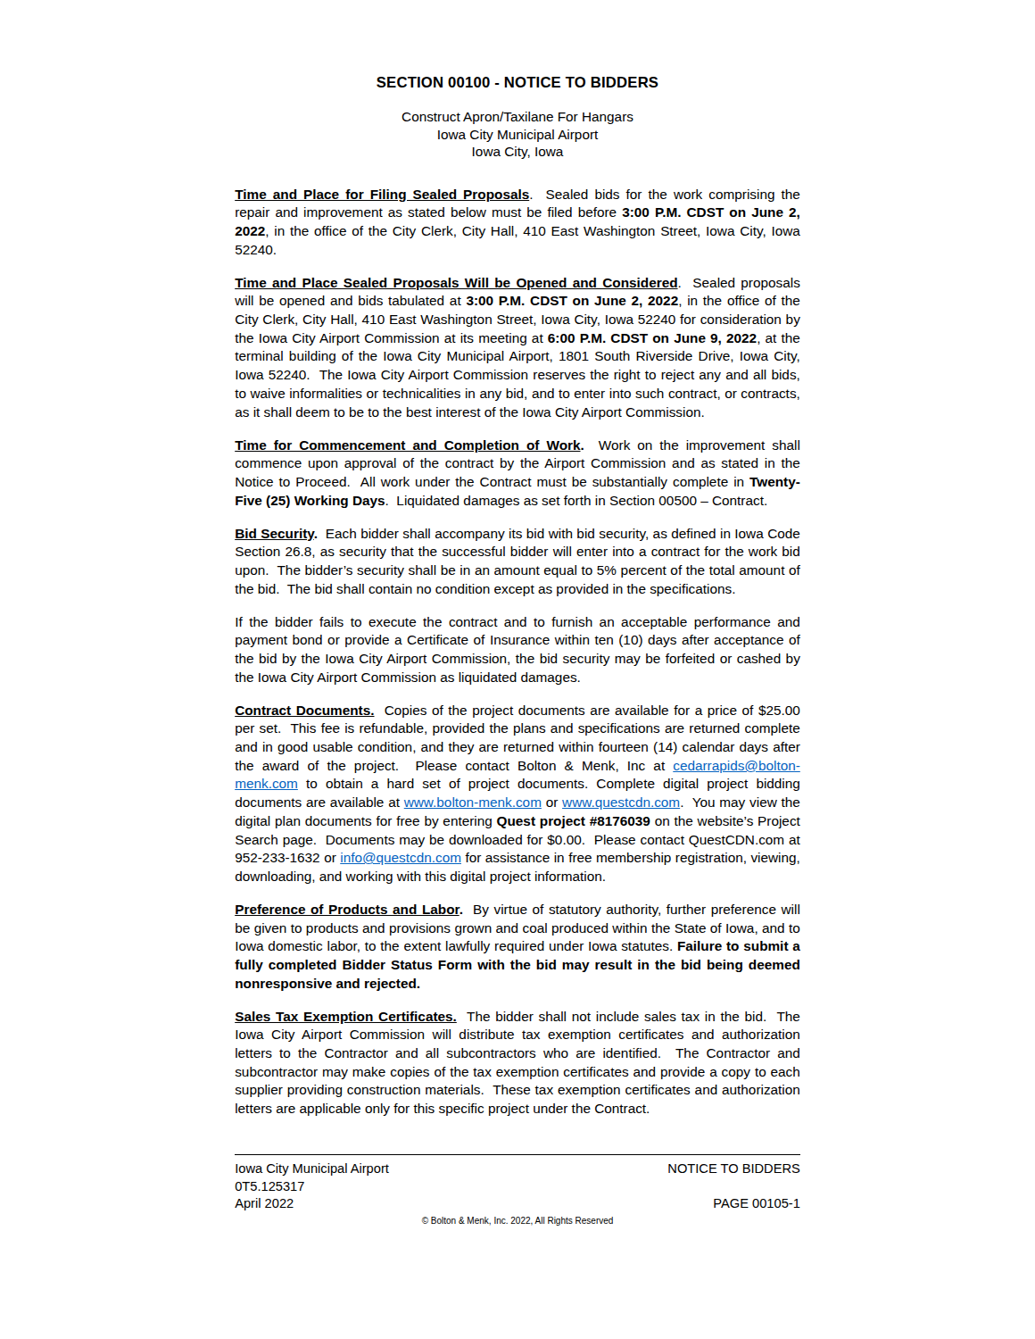SECTION 00100 - NOTICE TO BIDDERS
Construct Apron/Taxilane For Hangars
Iowa City Municipal Airport
Iowa City, Iowa
Time and Place for Filing Sealed Proposals. Sealed bids for the work comprising the repair and improvement as stated below must be filed before 3:00 P.M. CDST on June 2, 2022, in the office of the City Clerk, City Hall, 410 East Washington Street, Iowa City, Iowa 52240.
Time and Place Sealed Proposals Will be Opened and Considered. Sealed proposals will be opened and bids tabulated at 3:00 P.M. CDST on June 2, 2022, in the office of the City Clerk, City Hall, 410 East Washington Street, Iowa City, Iowa 52240 for consideration by the Iowa City Airport Commission at its meeting at 6:00 P.M. CDST on June 9, 2022, at the terminal building of the Iowa City Municipal Airport, 1801 South Riverside Drive, Iowa City, Iowa 52240. The Iowa City Airport Commission reserves the right to reject any and all bids, to waive informalities or technicalities in any bid, and to enter into such contract, or contracts, as it shall deem to be to the best interest of the Iowa City Airport Commission.
Time for Commencement and Completion of Work. Work on the improvement shall commence upon approval of the contract by the Airport Commission and as stated in the Notice to Proceed. All work under the Contract must be substantially complete in Twenty-Five (25) Working Days. Liquidated damages as set forth in Section 00500 – Contract.
Bid Security. Each bidder shall accompany its bid with bid security, as defined in Iowa Code Section 26.8, as security that the successful bidder will enter into a contract for the work bid upon. The bidder’s security shall be in an amount equal to 5% percent of the total amount of the bid. The bid shall contain no condition except as provided in the specifications.
If the bidder fails to execute the contract and to furnish an acceptable performance and payment bond or provide a Certificate of Insurance within ten (10) days after acceptance of the bid by the Iowa City Airport Commission, the bid security may be forfeited or cashed by the Iowa City Airport Commission as liquidated damages.
Contract Documents. Copies of the project documents are available for a price of $25.00 per set. This fee is refundable, provided the plans and specifications are returned complete and in good usable condition, and they are returned within fourteen (14) calendar days after the award of the project. Please contact Bolton & Menk, Inc at cedarrapids@bolton-menk.com to obtain a hard set of project documents. Complete digital project bidding documents are available at www.bolton-menk.com or www.questcdn.com. You may view the digital plan documents for free by entering Quest project #8176039 on the website’s Project Search page. Documents may be downloaded for $0.00. Please contact QuestCDN.com at 952-233-1632 or info@questcdn.com for assistance in free membership registration, viewing, downloading, and working with this digital project information.
Preference of Products and Labor. By virtue of statutory authority, further preference will be given to products and provisions grown and coal produced within the State of Iowa, and to Iowa domestic labor, to the extent lawfully required under Iowa statutes. Failure to submit a fully completed Bidder Status Form with the bid may result in the bid being deemed nonresponsive and rejected.
Sales Tax Exemption Certificates. The bidder shall not include sales tax in the bid. The Iowa City Airport Commission will distribute tax exemption certificates and authorization letters to the Contractor and all subcontractors who are identified. The Contractor and subcontractor may make copies of the tax exemption certificates and provide a copy to each supplier providing construction materials. These tax exemption certificates and authorization letters are applicable only for this specific project under the Contract.
Iowa City Municipal Airport
0T5.125317
April 2022
NOTICE TO BIDDERS
PAGE 00105-1
© Bolton & Menk, Inc. 2022, All Rights Reserved